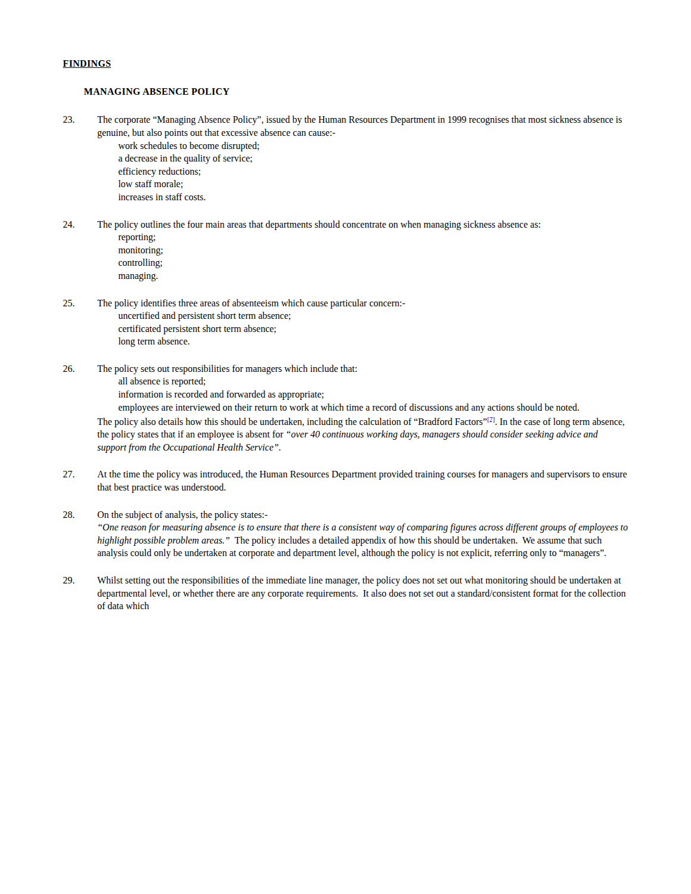FINDINGS
MANAGING ABSENCE POLICY
23.
The corporate “Managing Absence Policy”, issued by the Human Resources Department in 1999 recognises that most sickness absence is genuine, but also points out that excessive absence can cause:-
work schedules to become disrupted;
a decrease in the quality of service;
efficiency reductions;
low staff morale;
increases in staff costs.
24.
The policy outlines the four main areas that departments should concentrate on when managing sickness absence as:
reporting;
monitoring;
controlling;
managing.
25.
The policy identifies three areas of absenteeism which cause particular concern:-
uncertified and persistent short term absence;
certificated persistent short term absence;
long term absence.
26.
The policy sets out responsibilities for managers which include that:
all absence is reported;
information is recorded and forwarded as appropriate;
employees are interviewed on their return to work at which time a record of discussions and any actions should be noted.
The policy also details how this should be undertaken, including the calculation of “Bradford Factors”[7]. In the case of long term absence, the policy states that if an employee is absent for “over 40 continuous working days, managers should consider seeking advice and support from the Occupational Health Service”.
27.
At the time the policy was introduced, the Human Resources Department provided training courses for managers and supervisors to ensure that best practice was understood.
28.
On the subject of analysis, the policy states:-
“One reason for measuring absence is to ensure that there is a consistent way of comparing figures across different groups of employees to highlight possible problem areas.” The policy includes a detailed appendix of how this should be undertaken. We assume that such analysis could only be undertaken at corporate and department level, although the policy is not explicit, referring only to “managers”.
29.
Whilst setting out the responsibilities of the immediate line manager, the policy does not set out what monitoring should be undertaken at departmental level, or whether there are any corporate requirements. It also does not set out a standard/consistent format for the collection of data which